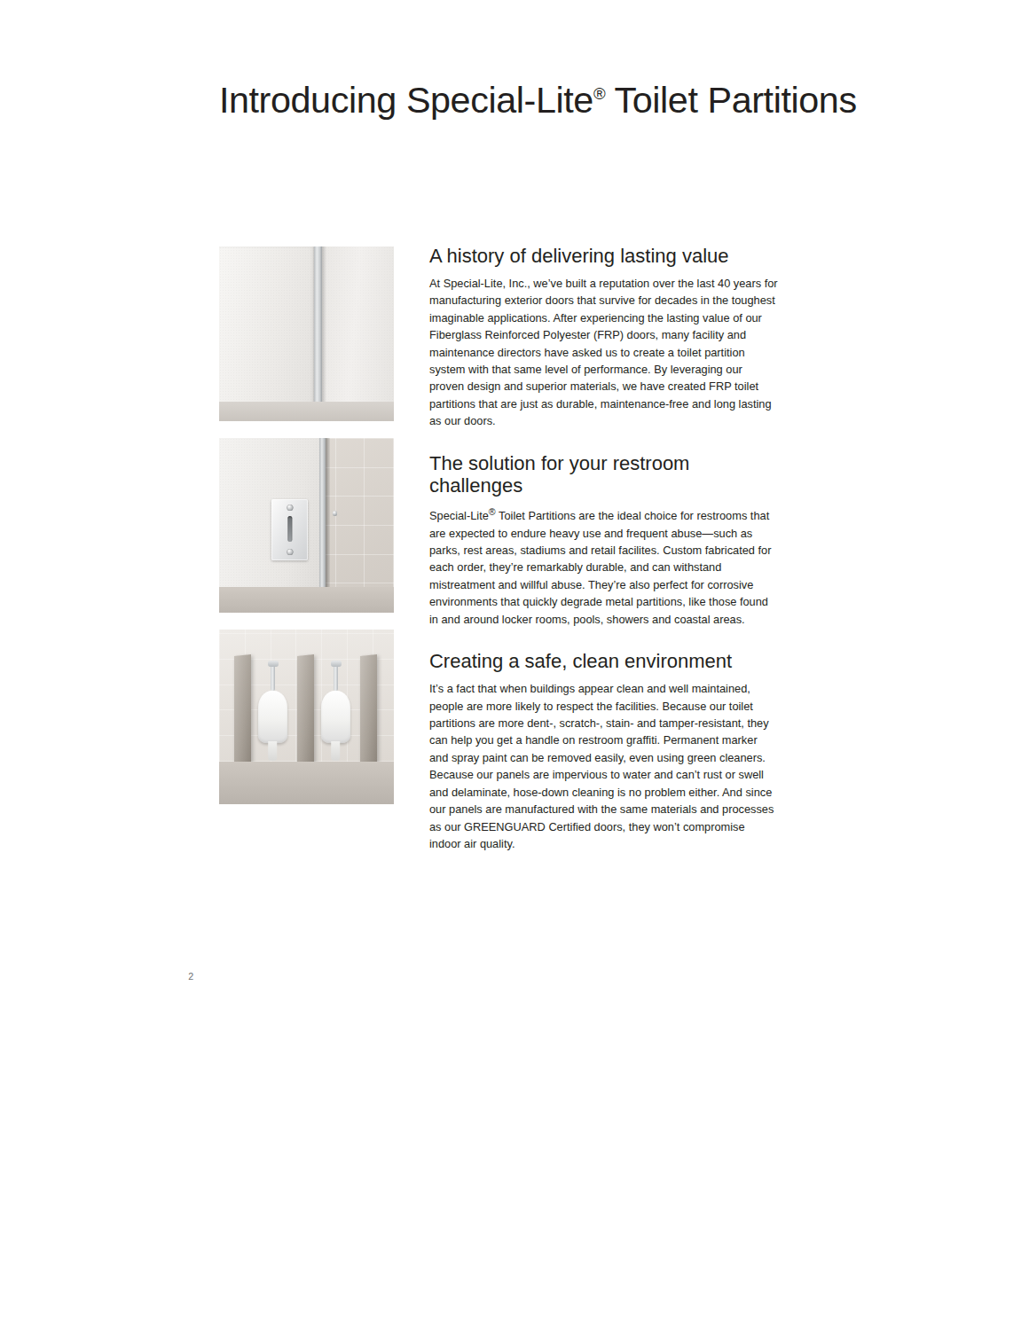Introducing Special-Lite® Toilet Partitions
A history of delivering lasting value
At Special-Lite, Inc., we’ve built a reputation over the last 40 years for manufacturing exterior doors that survive for decades in the toughest imaginable applications. After experiencing the lasting value of our Fiberglass Reinforced Polyester (FRP) doors, many facility and maintenance directors have asked us to create a toilet partition system with that same level of performance. By leveraging our proven design and superior materials, we have created FRP toilet partitions that are just as durable, maintenance-free and long lasting as our doors.
The solution for your restroom challenges
Special-Lite® Toilet Partitions are the ideal choice for restrooms that are expected to endure heavy use and frequent abuse—such as parks, rest areas, stadiums and retail facilites. Custom fabricated for each order, they’re remarkably durable, and can withstand mistreatment and willful abuse. They’re also perfect for corrosive environments that quickly degrade metal partitions, like those found in and around locker rooms, pools, showers and coastal areas.
Creating a safe, clean environment
It’s a fact that when buildings appear clean and well maintained, people are more likely to respect the facilities. Because our toilet partitions are more dent-, scratch-, stain- and tamper-resistant, they can help you get a handle on restroom graffiti. Permanent marker and spray paint can be removed easily, even using green cleaners. Because our panels are impervious to water and can’t rust or swell and delaminate, hose-down cleaning is no problem either. And since our panels are manufactured with the same materials and processes as our GREENGUARD Certified doors, they won’t compromise indoor air quality.
2